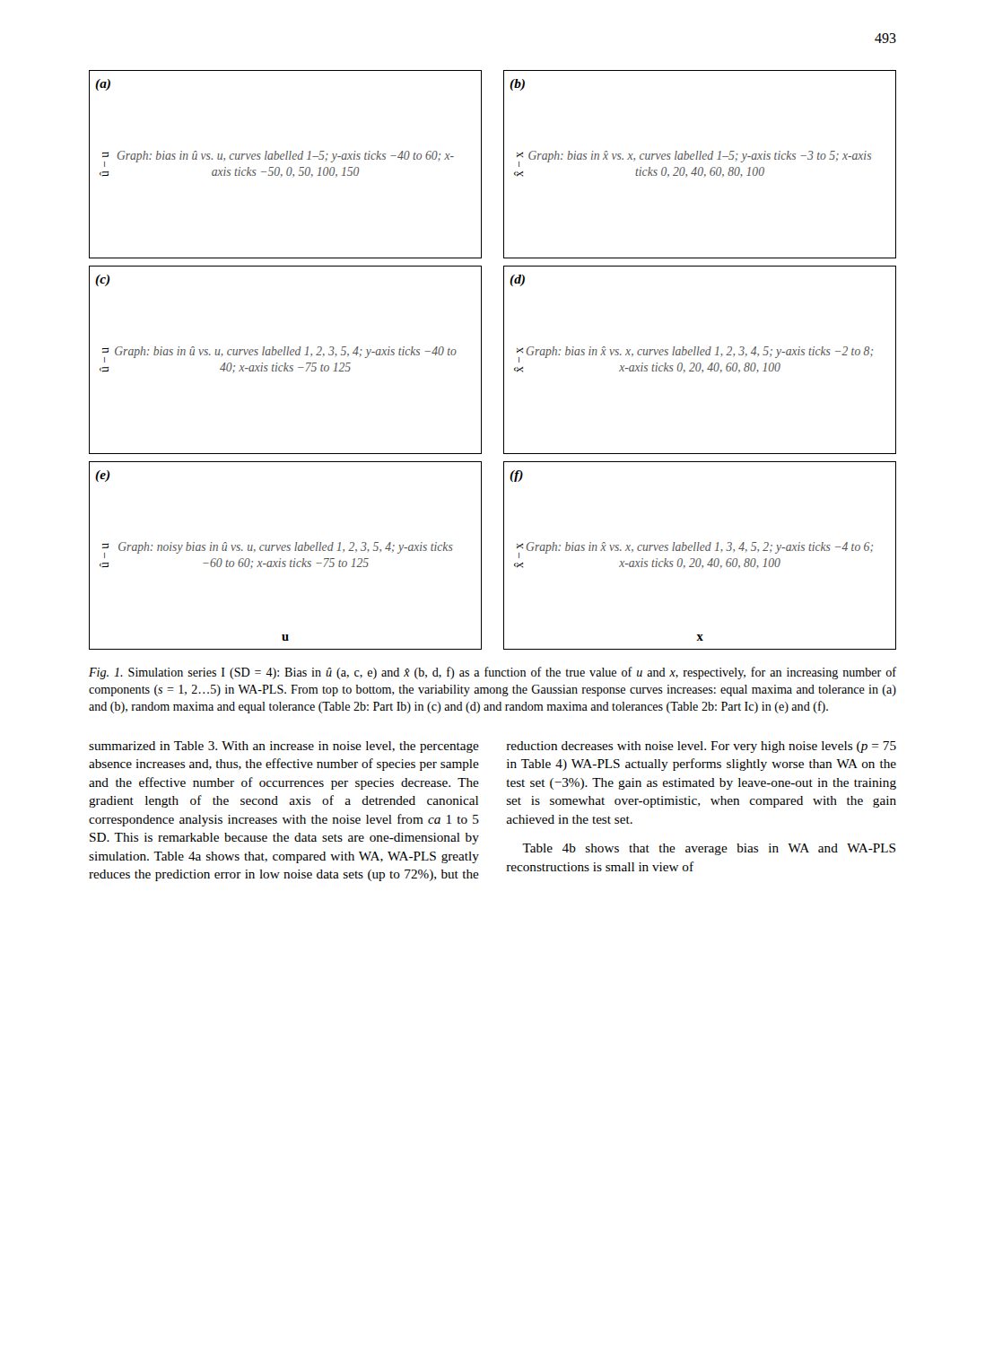493
(a) û − u Graph: bias in û vs. u, curves labelled 1–5; y-axis ticks −40 to 60; x-axis ticks −50, 0, 50, 100, 150
(b) x̂ − x Graph: bias in x̂ vs. x, curves labelled 1–5; y-axis ticks −3 to 5; x-axis ticks 0, 20, 40, 60, 80, 100
(c) û − u Graph: bias in û vs. u, curves labelled 1, 2, 3, 5, 4; y-axis ticks −40 to 40; x-axis ticks −75 to 125
(d) x̂ − x Graph: bias in x̂ vs. x, curves labelled 1, 2, 3, 4, 5; y-axis ticks −2 to 8; x-axis ticks 0, 20, 40, 60, 80, 100
(e) û − u Graph: noisy bias in û vs. u, curves labelled 1, 2, 3, 5, 4; y-axis ticks −60 to 60; x-axis ticks −75 to 125 u
(f) x̂ − x Graph: bias in x̂ vs. x, curves labelled 1, 3, 4, 5, 2; y-axis ticks −4 to 6; x-axis ticks 0, 20, 40, 60, 80, 100 x
Fig. 1. Simulation series I (SD = 4): Bias in û (a, c, e) and x̂ (b, d, f) as a function of the true value of u and x, respectively, for an increasing number of components (s = 1, 2…5) in WA-PLS. From top to bottom, the variability among the Gaussian response curves increases: equal maxima and tolerance in (a) and (b), random maxima and equal tolerance (Table 2b: Part Ib) in (c) and (d) and random maxima and tolerances (Table 2b: Part Ic) in (e) and (f).
summarized in Table 3. With an increase in noise level, the percentage absence increases and, thus, the effective number of species per sample and the effective number of occurrences per species decrease. The gradient length of the second axis of a detrended canonical correspondence analysis increases with the noise level from ca 1 to 5 SD. This is remarkable because the data sets are one-dimensional by simulation. Table 4a shows that, compared with WA, WA-PLS greatly reduces the prediction error in low noise data sets (up to 72%), but the reduction decreases with noise level. For very high noise levels (p = 75 in Table 4) WA-PLS actually performs slightly worse than WA on the test set (−3%). The gain as estimated by leave-one-out in the training set is somewhat over-optimistic, when compared with the gain achieved in the test set.
Table 4b shows that the average bias in WA and WA-PLS reconstructions is small in view of